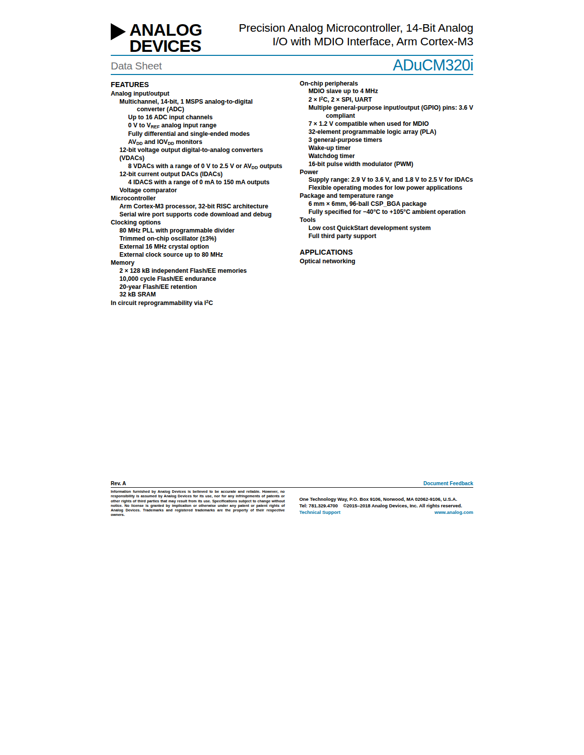ANALOG
DEVICES
Precision Analog Microcontroller, 14-Bit Analog
I/O with MDIO Interface, Arm Cortex-M3
Data Sheet
ADuCM320i
FEATURES
Analog input/output
Multichannel, 14-bit, 1 MSPS analog-to-digital
converter (ADC)
Up to 16 ADC input channels
0 V to VREF analog input range
Fully differential and single-ended modes
AVDD and IOVDD monitors
12-bit voltage output digital-to-analog converters (VDACs)
8 VDACs with a range of 0 V to 2.5 V or AVDD outputs
12-bit current output DACs (IDACs)
4 IDACS with a range of 0 mA to 150 mA outputs
Voltage comparator
Microcontroller
Arm Cortex-M3 processor, 32-bit RISC architecture
Serial wire port supports code download and debug
Clocking options
80 MHz PLL with programmable divider
Trimmed on-chip oscillator (±3%)
External 16 MHz crystal option
External clock source up to 80 MHz
Memory
2 × 128 kB independent Flash/EE memories
10,000 cycle Flash/EE endurance
20-year Flash/EE retention
32 kB SRAM
In circuit reprogrammability via I2C
On-chip peripherals
MDIO slave up to 4 MHz
2 × I2C, 2 × SPI, UART
Multiple general-purpose input/output (GPIO) pins: 3.6 V
compliant
7 × 1.2 V compatible when used for MDIO
32-element programmable logic array (PLA)
3 general-purpose timers
Wake-up timer
Watchdog timer
16-bit pulse width modulator (PWM)
Power
Supply range: 2.9 V to 3.6 V, and 1.8 V to 2.5 V for IDACs
Flexible operating modes for low power applications
Package and temperature range
6 mm × 6mm, 96-ball CSP_BGA package
Fully specified for −40°C to +105°C ambient operation
Tools
Low cost QuickStart development system
Full third party support
APPLICATIONS
Optical networking
Rev. A
Document Feedback
Information furnished by Analog Devices is believed to be accurate and reliable. However, no responsibility is assumed by Analog Devices for its use, nor for any infringements of patents or other rights of third parties that may result from its use. Specifications subject to change without notice. No license is granted by implication or otherwise under any patent or patent rights of Analog Devices. Trademarks and registered trademarks are the property of their respective owners.
One Technology Way, P.O. Box 9106, Norwood, MA 02062-9106, U.S.A.
Tel: 781.329.4700 ©2015–2018 Analog Devices, Inc. All rights reserved.
Technical Support www.analog.com